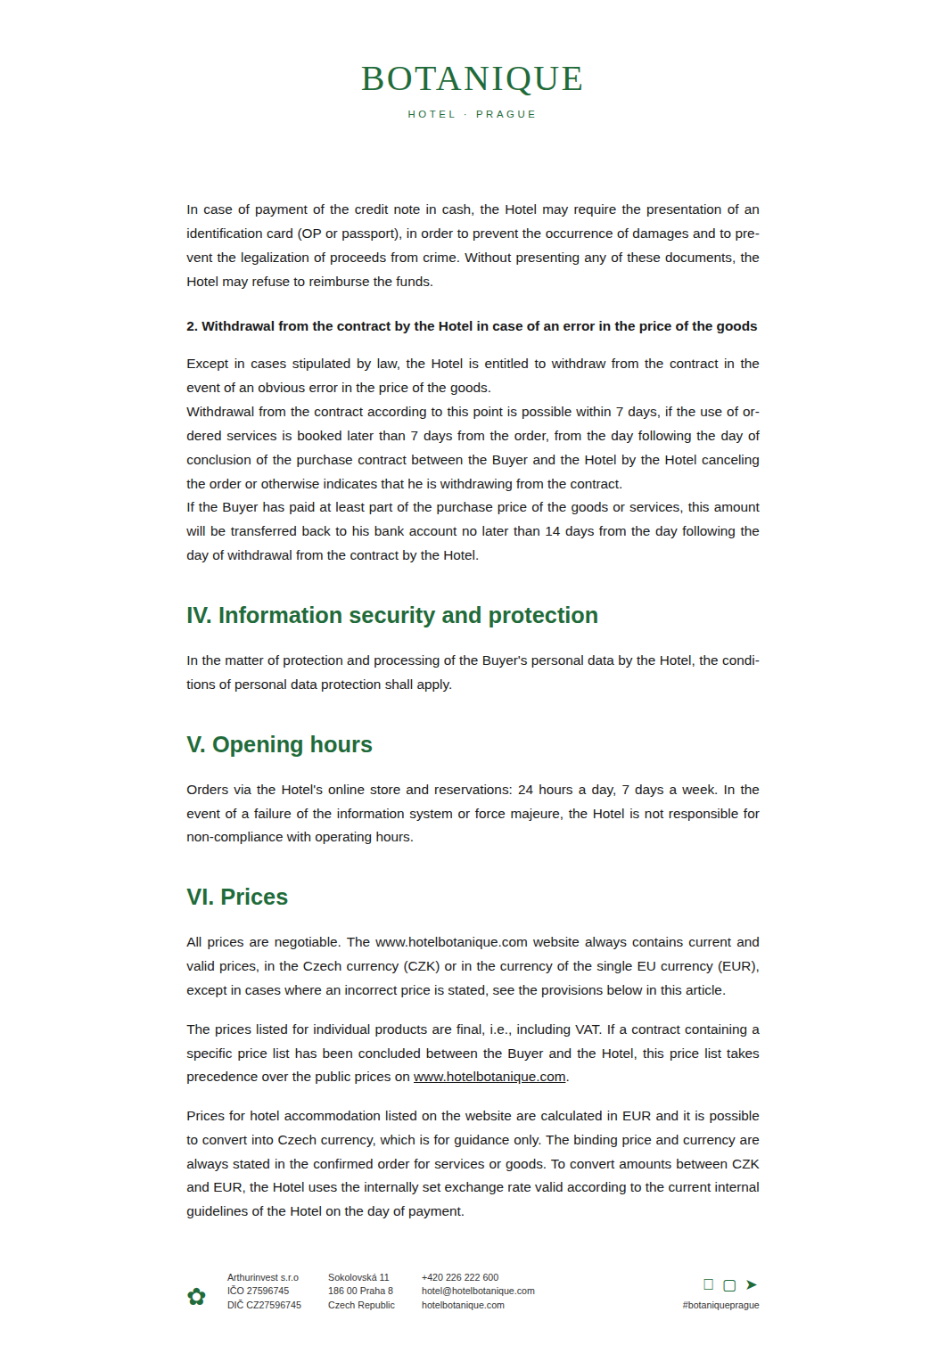BOTANIQUE
Hotel · Prague
In case of payment of the credit note in cash, the Hotel may require the presentation of an identification card (OP or passport), in order to prevent the occurrence of damages and to prevent the legalization of proceeds from crime. Without presenting any of these documents, the Hotel may refuse to reimburse the funds.
2. Withdrawal from the contract by the Hotel in case of an error in the price of the goods
Except in cases stipulated by law, the Hotel is entitled to withdraw from the contract in the event of an obvious error in the price of the goods.
Withdrawal from the contract according to this point is possible within 7 days, if the use of ordered services is booked later than 7 days from the order, from the day following the day of conclusion of the purchase contract between the Buyer and the Hotel by the Hotel canceling the order or otherwise indicates that he is withdrawing from the contract.
If the Buyer has paid at least part of the purchase price of the goods or services, this amount will be transferred back to his bank account no later than 14 days from the day following the day of withdrawal from the contract by the Hotel.
IV. Information security and protection
In the matter of protection and processing of the Buyer's personal data by the Hotel, the conditions of personal data protection shall apply.
V. Opening hours
Orders via the Hotel's online store and reservations: 24 hours a day, 7 days a week. In the event of a failure of the information system or force majeure, the Hotel is not responsible for non-compliance with operating hours.
VI. Prices
All prices are negotiable. The www.hotelbotanique.com website always contains current and valid prices, in the Czech currency (CZK) or in the currency of the single EU currency (EUR), except in cases where an incorrect price is stated, see the provisions below in this article.
The prices listed for individual products are final, i.e., including VAT. If a contract containing a specific price list has been concluded between the Buyer and the Hotel, this price list takes precedence over the public prices on www.hotelbotanique.com.
Prices for hotel accommodation listed on the website are calculated in EUR and it is possible to convert into Czech currency, which is for guidance only. The binding price and currency are always stated in the confirmed order for services or goods. To convert amounts between CZK and EUR, the Hotel uses the internally set exchange rate valid according to the current internal guidelines of the Hotel on the day of payment.
✿
Arthurinvest s.r.o
IČO 27596745
DIČ CZ27596745
Sokolovská 11
186 00 Praha 8
Czech Republic
+420 226 222 600
hotel@hotelbotanique.com
hotelbotanique.com
 ▢ ➤
#botaniqueprague